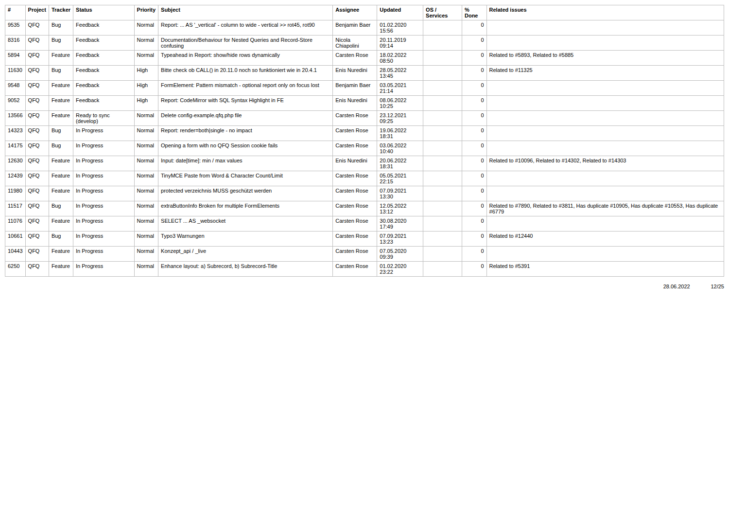| # | Project | Tracker | Status | Priority | Subject | Assignee | Updated | OS / Services | % Done | Related issues |
| --- | --- | --- | --- | --- | --- | --- | --- | --- | --- | --- |
| 9535 | QFQ | Bug | Feedback | Normal | Report: ... AS '_vertical' - column to wide - vertical >> rot45, rot90 | Benjamin Baer | 01.02.2020 15:56 | | 0 | |
| 8316 | QFQ | Bug | Feedback | Normal | Documentation/Behaviour for Nested Queries and Record-Store confusing | Nicola Chiapolini | 20.11.2019 09:14 | | 0 | |
| 5894 | QFQ | Feature | Feedback | Normal | Typeahead in Report: show/hide rows dynamically | Carsten Rose | 18.02.2022 08:50 | | 0 | Related to #5893, Related to #5885 |
| 11630 | QFQ | Bug | Feedback | High | Bitte check ob CALL() in 20.11.0 noch so funktioniert wie in 20.4.1 | Enis Nuredini | 28.05.2022 13:45 | | 0 | Related to #11325 |
| 9548 | QFQ | Feature | Feedback | High | FormElement: Pattern mismatch - optional report only on focus lost | Benjamin Baer | 03.05.2021 21:14 | | 0 | |
| 9052 | QFQ | Feature | Feedback | High | Report: CodeMirror with SQL Syntax Highlight in FE | Enis Nuredini | 08.06.2022 10:25 | | 0 | |
| 13566 | QFQ | Feature | Ready to sync (develop) | Normal | Delete config-example.qfq.php file | Carsten Rose | 23.12.2021 09:25 | | 0 | |
| 14323 | QFQ | Bug | In Progress | Normal | Report: render=both/single - no impact | Carsten Rose | 19.06.2022 18:31 | | 0 | |
| 14175 | QFQ | Bug | In Progress | Normal | Opening a form with no QFQ Session cookie fails | Carsten Rose | 03.06.2022 10:40 | | 0 | |
| 12630 | QFQ | Feature | In Progress | Normal | Input: date[time]: min / max values | Enis Nuredini | 20.06.2022 18:31 | | 0 | Related to #10096, Related to #14302, Related to #14303 |
| 12439 | QFQ | Feature | In Progress | Normal | TinyMCE Paste from Word & Character Count/Limit | Carsten Rose | 05.05.2021 22:15 | | 0 | |
| 11980 | QFQ | Feature | In Progress | Normal | protected verzeichnis MUSS geschützt werden | Carsten Rose | 07.09.2021 13:30 | | 0 | |
| 11517 | QFQ | Bug | In Progress | Normal | extraButtonInfo Broken for multiple FormElements | Carsten Rose | 12.05.2022 13:12 | | 0 | Related to #7890, Related to #3811, Has duplicate #10905, Has duplicate #10553, Has duplicate #6779 |
| 11076 | QFQ | Feature | In Progress | Normal | SELECT ... AS _websocket | Carsten Rose | 30.08.2020 17:49 | | 0 | |
| 10661 | QFQ | Bug | In Progress | Normal | Typo3 Warnungen | Carsten Rose | 07.09.2021 13:23 | | 0 | Related to #12440 |
| 10443 | QFQ | Feature | In Progress | Normal | Konzept_api / _live | Carsten Rose | 07.05.2020 09:39 | | 0 | |
| 6250 | QFQ | Feature | In Progress | Normal | Enhance layout: a) Subrecord, b) Subrecord-Title | Carsten Rose | 01.02.2020 23:22 | | 0 | Related to #5391 |
28.06.2022 12/25